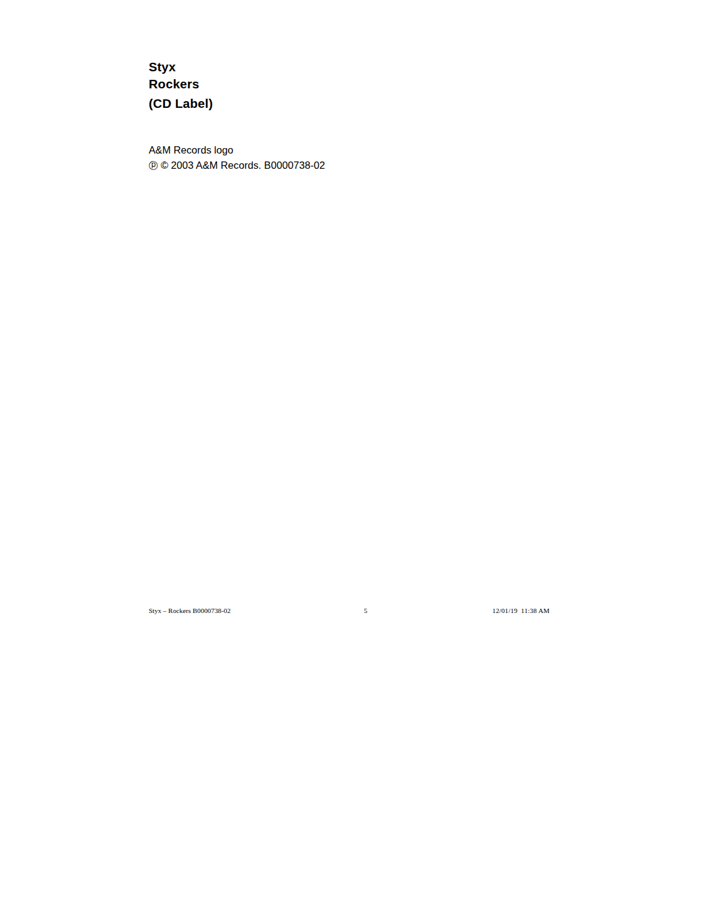Styx
Rockers
(CD Label)
A&M Records logo
ⓟ © 2003 A&M Records. B0000738-02
Styx – Rockers B0000738-02
5
12/01/19 11:38 AM